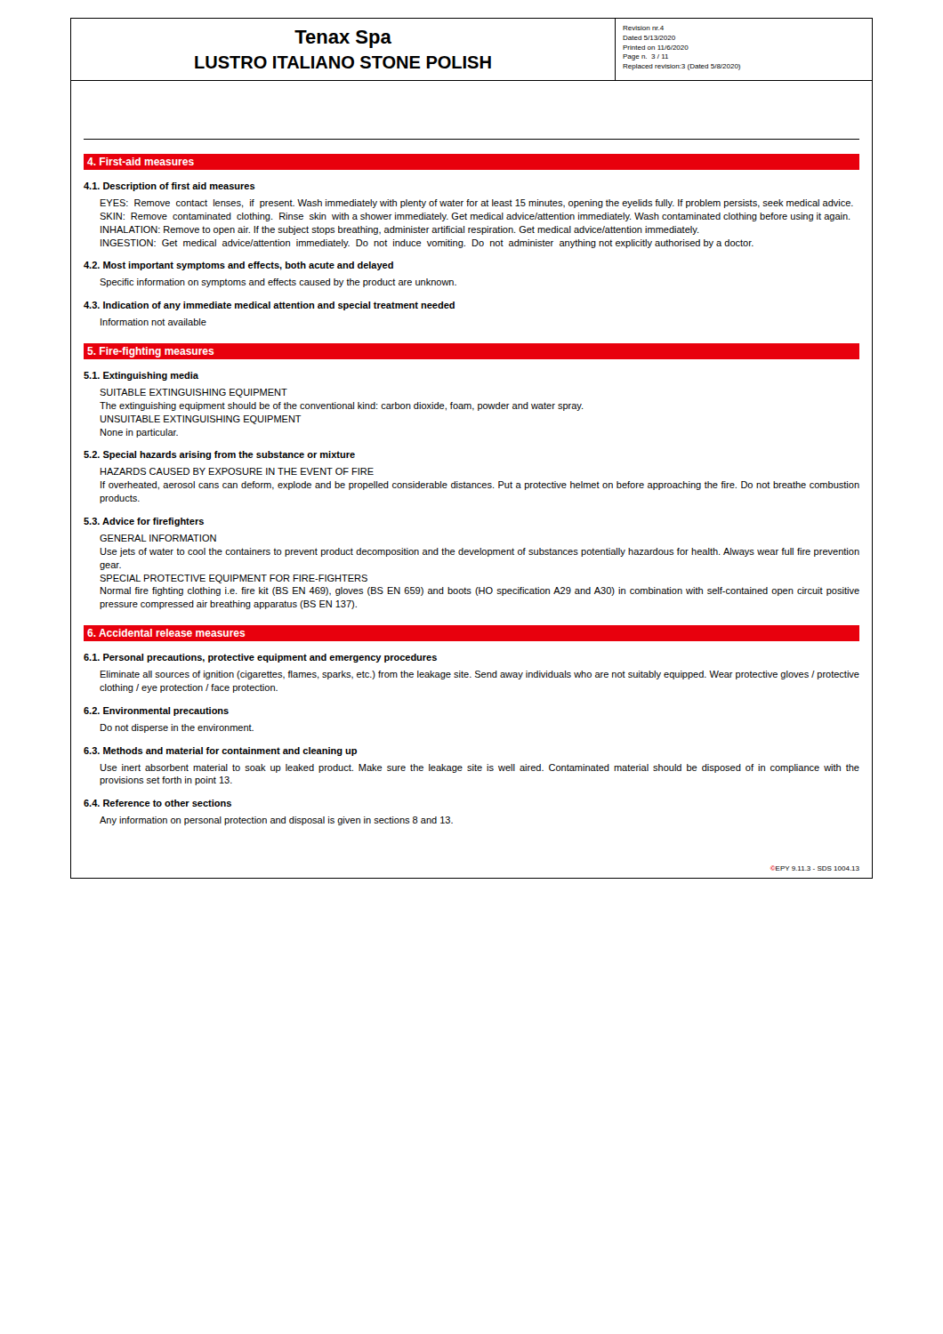Tenax Spa
LUSTRO ITALIANO STONE POLISH
Revision nr.4
Dated 5/13/2020
Printed on 11/6/2020
Page n. 3 / 11
Replaced revision:3 (Dated 5/8/2020)
4. First-aid measures
4.1. Description of first aid measures
EYES: Remove contact lenses, if present. Wash immediately with plenty of water for at least 15 minutes, opening the eyelids fully. If problem persists, seek medical advice.
SKIN: Remove contaminated clothing. Rinse skin with a shower immediately. Get medical advice/attention immediately. Wash contaminated clothing before using it again.
INHALATION: Remove to open air. If the subject stops breathing, administer artificial respiration. Get medical advice/attention immediately.
INGESTION: Get medical advice/attention immediately. Do not induce vomiting. Do not administer anything not explicitly authorised by a doctor.
4.2. Most important symptoms and effects, both acute and delayed
Specific information on symptoms and effects caused by the product are unknown.
4.3. Indication of any immediate medical attention and special treatment needed
Information not available
5. Fire-fighting measures
5.1. Extinguishing media
SUITABLE EXTINGUISHING EQUIPMENT
The extinguishing equipment should be of the conventional kind: carbon dioxide, foam, powder and water spray.
UNSUITABLE EXTINGUISHING EQUIPMENT
None in particular.
5.2. Special hazards arising from the substance or mixture
HAZARDS CAUSED BY EXPOSURE IN THE EVENT OF FIRE
If overheated, aerosol cans can deform, explode and be propelled considerable distances. Put a protective helmet on before approaching the fire. Do not breathe combustion products.
5.3. Advice for firefighters
GENERAL INFORMATION
Use jets of water to cool the containers to prevent product decomposition and the development of substances potentially hazardous for health. Always wear full fire prevention gear.
SPECIAL PROTECTIVE EQUIPMENT FOR FIRE-FIGHTERS
Normal fire fighting clothing i.e. fire kit (BS EN 469), gloves (BS EN 659) and boots (HO specification A29 and A30) in combination with self-contained open circuit positive pressure compressed air breathing apparatus (BS EN 137).
6. Accidental release measures
6.1. Personal precautions, protective equipment and emergency procedures
Eliminate all sources of ignition (cigarettes, flames, sparks, etc.) from the leakage site. Send away individuals who are not suitably equipped. Wear protective gloves / protective clothing / eye protection / face protection.
6.2. Environmental precautions
Do not disperse in the environment.
6.3. Methods and material for containment and cleaning up
Use inert absorbent material to soak up leaked product. Make sure the leakage site is well aired. Contaminated material should be disposed of in compliance with the provisions set forth in point 13.
6.4. Reference to other sections
Any information on personal protection and disposal is given in sections 8 and 13.
©EPY 9.11.3 - SDS 1004.13